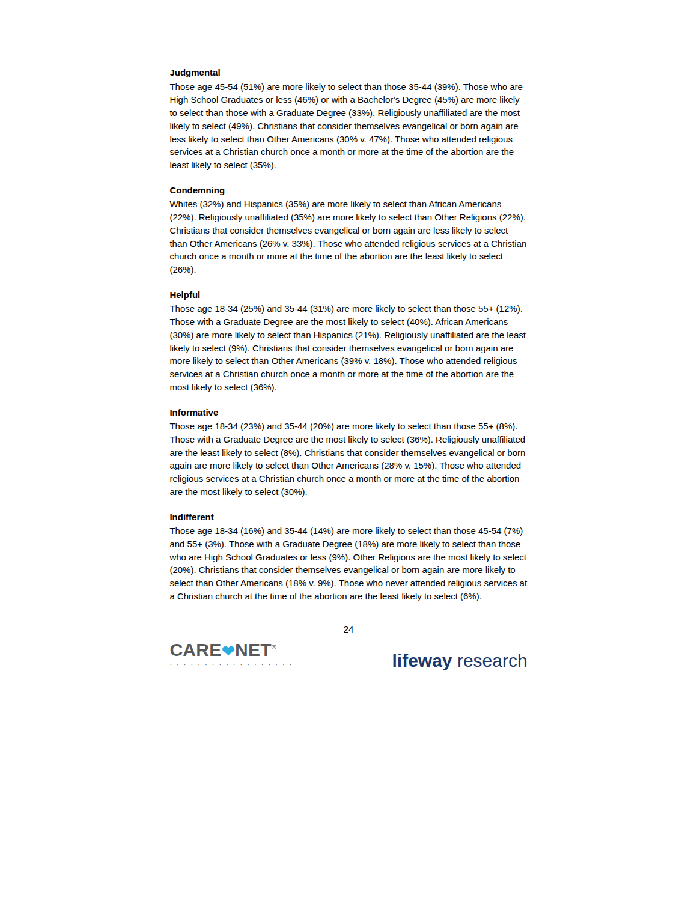Judgmental
Those age 45-54 (51%) are more likely to select than those 35-44 (39%). Those who are High School Graduates or less (46%) or with a Bachelor’s Degree (45%) are more likely to select than those with a Graduate Degree (33%). Religiously unaffiliated are the most likely to select (49%). Christians that consider themselves evangelical or born again are less likely to select than Other Americans (30% v. 47%). Those who attended religious services at a Christian church once a month or more at the time of the abortion are the least likely to select (35%).
Condemning
Whites (32%) and Hispanics (35%) are more likely to select than African Americans (22%). Religiously unaffiliated (35%) are more likely to select than Other Religions (22%). Christians that consider themselves evangelical or born again are less likely to select than Other Americans (26% v. 33%). Those who attended religious services at a Christian church once a month or more at the time of the abortion are the least likely to select (26%).
Helpful
Those age 18-34 (25%) and 35-44 (31%) are more likely to select than those 55+ (12%). Those with a Graduate Degree are the most likely to select (40%). African Americans (30%) are more likely to select than Hispanics (21%). Religiously unaffiliated are the least likely to select (9%). Christians that consider themselves evangelical or born again are more likely to select than Other Americans (39% v. 18%). Those who attended religious services at a Christian church once a month or more at the time of the abortion are the most likely to select (36%).
Informative
Those age 18-34 (23%) and 35-44 (20%) are more likely to select than those 55+ (8%). Those with a Graduate Degree are the most likely to select (36%). Religiously unaffiliated are the least likely to select (8%). Christians that consider themselves evangelical or born again are more likely to select than Other Americans (28% v. 15%). Those who attended religious services at a Christian church once a month or more at the time of the abortion are the most likely to select (30%).
Indifferent
Those age 18-34 (16%) and 35-44 (14%) are more likely to select than those 45-54 (7%) and 55+ (3%). Those with a Graduate Degree (18%) are more likely to select than those who are High School Graduates or less (9%). Other Religions are the most likely to select (20%). Christians that consider themselves evangelical or born again are more likely to select than Other Americans (18% v. 9%). Those who never attended religious services at a Christian church at the time of the abortion are the least likely to select (6%).
24
CARE❤NET®
· · · · · · · · · · · · · · · · · ·
lifeway research